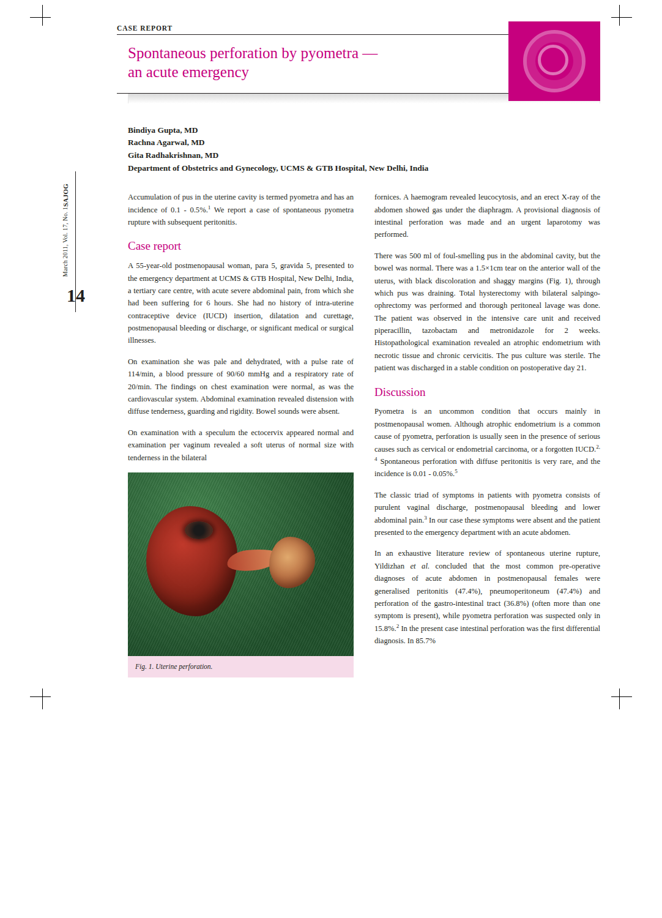SAJOG
March 2011, Vol. 17, No. 1
14
CASE REPORT
Spontaneous perforation by pyometra —
an acute emergency
Bindiya Gupta, MD
Rachna Agarwal, MD
Gita Radhakrishnan, MD
Department of Obstetrics and Gynecology, UCMS & GTB Hospital, New Delhi, India
Accumulation of pus in the uterine cavity is termed pyometra and has an incidence of 0.1 - 0.5%.1 We report a case of spontaneous pyometra rupture with subsequent peritonitis.
Case report
A 55-year-old postmenopausal woman, para 5, gravida 5, presented to the emergency department at UCMS & GTB Hospital, New Delhi, India, a tertiary care centre, with acute severe abdominal pain, from which she had been suffering for 6 hours. She had no history of intra-uterine contraceptive device (IUCD) insertion, dilatation and curettage, postmenopausal bleeding or discharge, or significant medical or surgical illnesses.
On examination she was pale and dehydrated, with a pulse rate of 114/min, a blood pressure of 90/60 mmHg and a respiratory rate of 20/min. The findings on chest examination were normal, as was the cardiovascular system. Abdominal examination revealed distension with diffuse tenderness, guarding and rigidity. Bowel sounds were absent.
On examination with a speculum the ectocervix appeared normal and examination per vaginum revealed a soft uterus of normal size with tenderness in the bilateral
Fig. 1. Uterine perforation.
fornices. A haemogram revealed leucocytosis, and an erect X-ray of the abdomen showed gas under the diaphragm. A provisional diagnosis of intestinal perforation was made and an urgent laparotomy was performed.
There was 500 ml of foul-smelling pus in the abdominal cavity, but the bowel was normal. There was a 1.5×1cm tear on the anterior wall of the uterus, with black discoloration and shaggy margins (Fig. 1), through which pus was draining. Total hysterectomy with bilateral salpingo-ophrectomy was performed and thorough peritoneal lavage was done. The patient was observed in the intensive care unit and received piperacillin, tazobactam and metronidazole for 2 weeks. Histopathological examination revealed an atrophic endometrium with necrotic tissue and chronic cervicitis. The pus culture was sterile. The patient was discharged in a stable condition on postoperative day 21.
Discussion
Pyometra is an uncommon condition that occurs mainly in postmenopausal women. Although atrophic endometrium is a common cause of pyometra, perforation is usually seen in the presence of serious causes such as cervical or endometrial carcinoma, or a forgotten IUCD.2, 4 Spontaneous perforation with diffuse peritonitis is very rare, and the incidence is 0.01 - 0.05%.5
The classic triad of symptoms in patients with pyometra consists of purulent vaginal discharge, postmenopausal bleeding and lower abdominal pain.3 In our case these symptoms were absent and the patient presented to the emergency department with an acute abdomen.
In an exhaustive literature review of spontaneous uterine rupture, Yildizhan et al. concluded that the most common pre-operative diagnoses of acute abdomen in postmenopausal females were generalised peritonitis (47.4%), pneumoperitoneum (47.4%) and perforation of the gastro-intestinal tract (36.8%) (often more than one symptom is present), while pyometra perforation was suspected only in 15.8%.2 In the present case intestinal perforation was the first differential diagnosis. In 85.7%